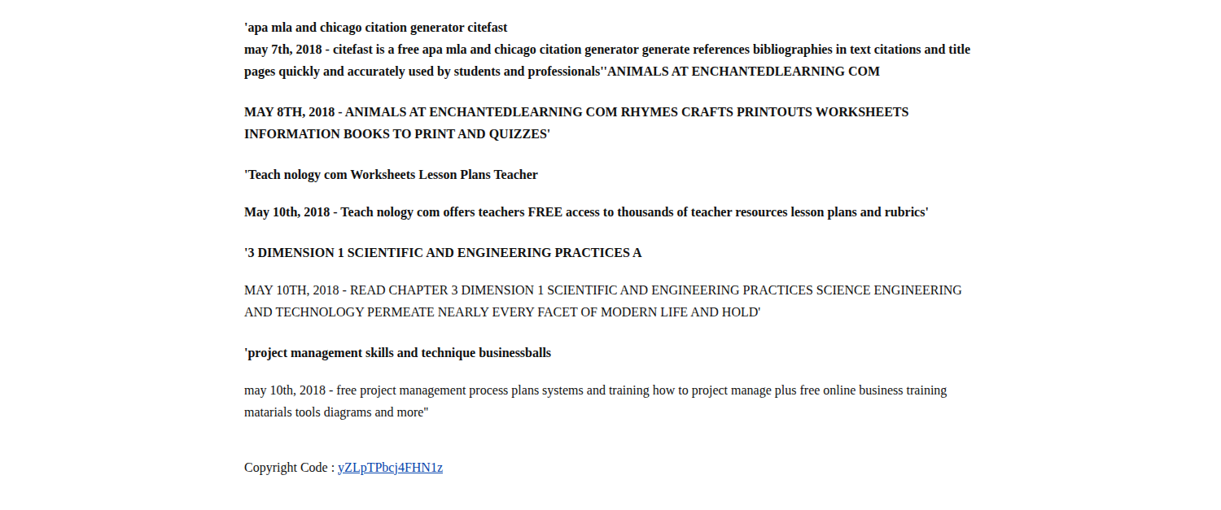'apa mla and chicago citation generator citefast
may 7th, 2018 - citefast is a free apa mla and chicago citation generator generate references bibliographies in text citations and title pages quickly and accurately used by students and professionals''ANIMALS AT ENCHANTEDLEARNING COM
MAY 8TH, 2018 - ANIMALS AT ENCHANTEDLEARNING COM RHYMES CRAFTS PRINTOUTS WORKSHEETS INFORMATION BOOKS TO PRINT AND QUIZZES'
'Teach nology com Worksheets Lesson Plans Teacher
May 10th, 2018 - Teach nology com offers teachers FREE access to thousands of teacher resources lesson plans and rubrics'
'3 DIMENSION 1 SCIENTIFIC AND ENGINEERING PRACTICES A
MAY 10TH, 2018 - READ CHAPTER 3 DIMENSION 1 SCIENTIFIC AND ENGINEERING PRACTICES SCIENCE ENGINEERING AND TECHNOLOGY PERMEATE NEARLY EVERY FACET OF MODERN LIFE AND HOLD'
'project management skills and technique businessballs
may 10th, 2018 - free project management process plans systems and training how to project manage plus free online business training matarials tools diagrams and more''
Copyright Code : yZLpTPbcj4FHN1z